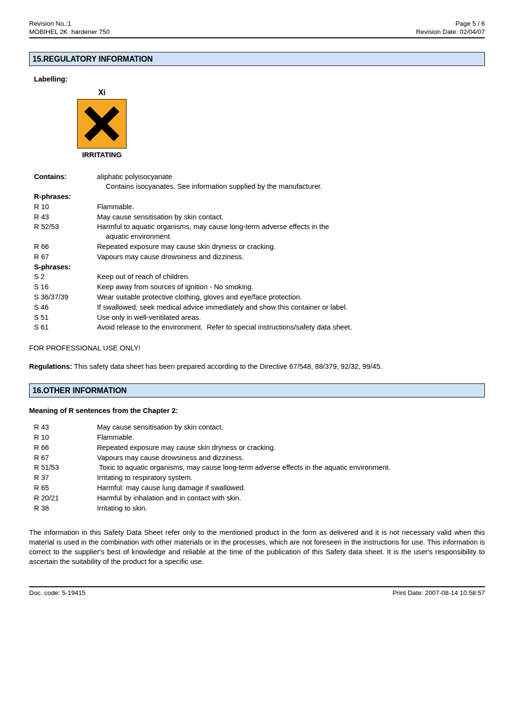Revision No.:1
MOBIHEL 2K hardener 750
Page 5 / 6
Revision Date: 02/04/07
15.REGULATORY INFORMATION
Labelling:
Xi
IRRITATING
| Contains: | aliphatic polyisocyanate Contains isocyanates. See information supplied by the manufacturer. |
| R-phrases: | |
| R 10 | Flammable. |
| R 43 | May cause sensitisation by skin contact. |
| R 52/53 | Harmful to aquatic organisms, may cause long-term adverse effects in the aquatic environment. |
| R 66 | Repeated exposure may cause skin dryness or cracking. |
| R 67 | Vapours may cause drowsiness and dizziness. |
| S-phrases: | |
| S 2 | Keep out of reach of children. |
| S 16 | Keep away from sources of ignition - No smoking. |
| S 36/37/39 | Wear suitable protective clothing, gloves and eye/face protection. |
| S 46 | If swallowed, seek medical advice immediately and show this container or label. |
| S 51 | Use only in well-ventilated areas. |
| S 61 | Avoid release to the environment. Refer to special instructions/safety data sheet. |
FOR PROFESSIONAL USE ONLY!
Regulations: This safety data sheet has been prepared according to the Directive 67/548, 88/379, 92/32, 99/45.
16.OTHER INFORMATION
Meaning of R sentences from the Chapter 2:
| R 43 | May cause sensitisation by skin contact. |
| R 10 | Flammable. |
| R 66 | Repeated exposure may cause skin dryness or cracking. |
| R 67 | Vapours may cause drowsiness and dizziness. |
| R 51/53 | Toxic to aquatic organisms, may cause long-term adverse effects in the aquatic environment. |
| R 37 | Irritating to respiratory system. |
| R 65 | Harmful: may cause lung damage if swallowed. |
| R 20/21 | Harmful by inhalation and in contact with skin. |
| R 38 | Irritating to skin. |
The information in this Safety Data Sheet refer only to the mentioned product in the form as delivered and it is not necessary valid when this material is used in the combination with other materials or in the processes, which are not foreseen in the instructions for use. This information is correct to the supplier's best of knowledge and reliable at the time of the publication of this Safety data sheet. It is the user's responsibility to ascertain the suitability of the product for a specific use.
Doc. code: 5-19415
Print Date: 2007-08-14 10:58:57